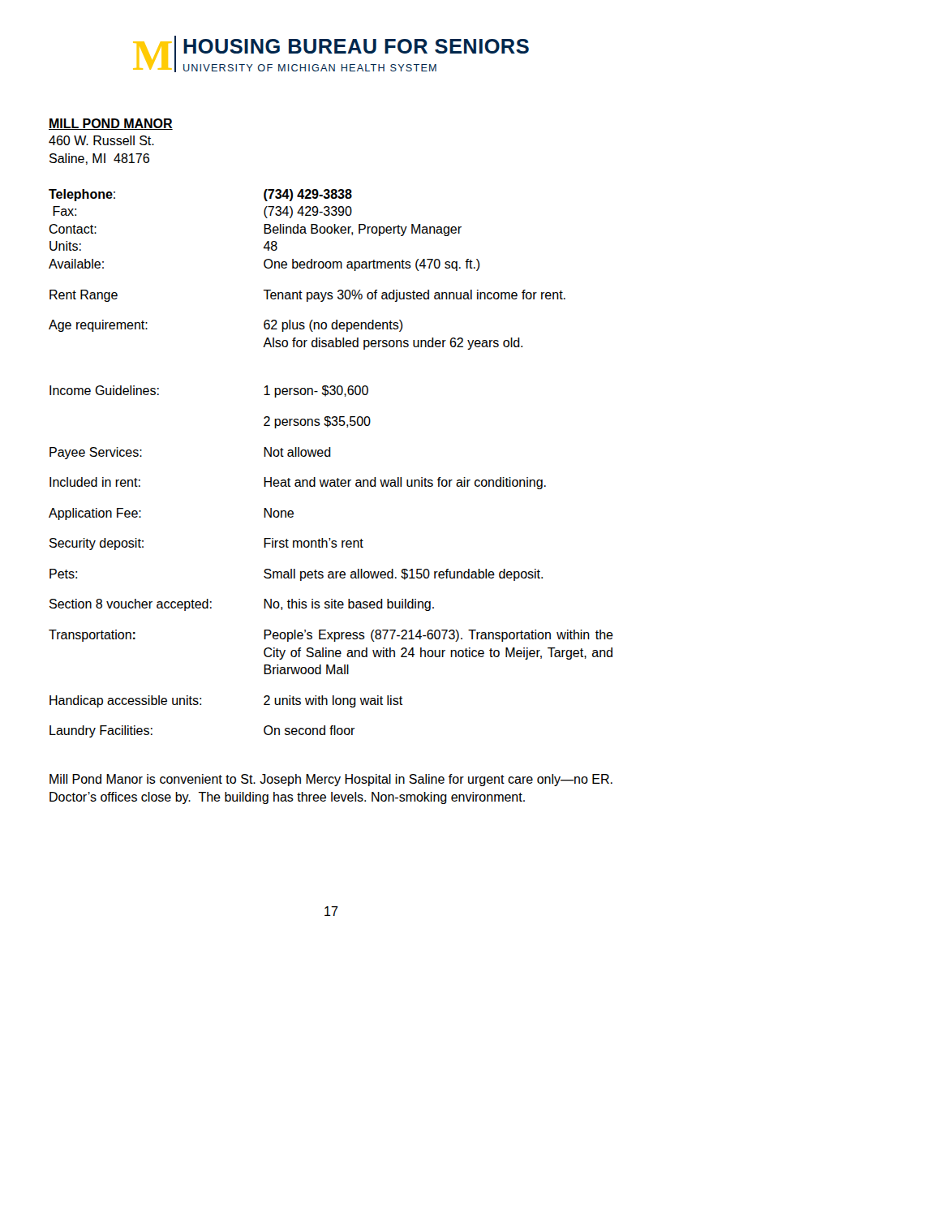M
HOUSING BUREAU FOR SENIORS
UNIVERSITY OF MICHIGAN HEALTH SYSTEM
MILL POND MANOR
460 W. Russell St.
Saline, MI 48176
| Telephone : | (734) 429-3838 |
| Fax: | (734) 429-3390 |
| Contact: | Belinda Booker, Property Manager |
| Units: | 48 |
| Available: | One bedroom apartments (470 sq. ft.) |
| Rent Range | Tenant pays 30% of adjusted annual income for rent. |
| Age requirement: | 62 plus (no dependents) Also for disabled persons under 62 years old. |
| Income Guidelines: | 1 person- $30,600 2 persons $35,500 |
| Payee Services: | Not allowed |
| Included in rent: | Heat and water and wall units for air conditioning. |
| Application Fee: | None |
| Security deposit: | First month’s rent |
| Pets: | Small pets are allowed. $150 refundable deposit. |
| Section 8 voucher accepted: | No, this is site based building. |
| Transportation : | People’s Express (877-214-6073). Transportation within the City of Saline and with 24 hour notice to Meijer, Target, and Briarwood Mall |
| Handicap accessible units: | 2 units with long wait list |
| Laundry Facilities: | On second floor |
Mill Pond Manor is convenient to St. Joseph Mercy Hospital in Saline for urgent care only—no ER. Doctor’s offices close by. The building has three levels. Non-smoking environment.
17